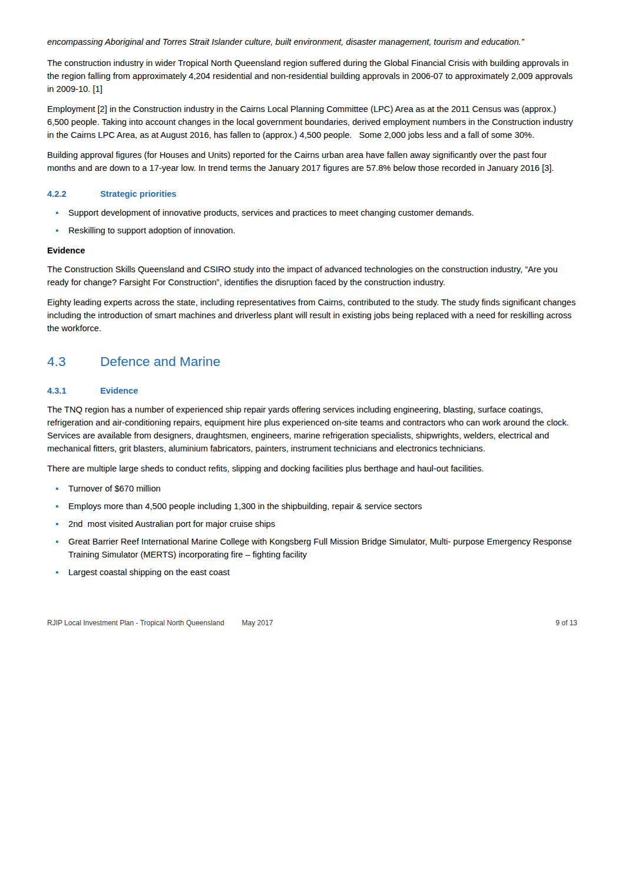encompassing Aboriginal and Torres Strait Islander culture, built environment, disaster management, tourism and education.”
The construction industry in wider Tropical North Queensland region suffered during the Global Financial Crisis with building approvals in the region falling from approximately 4,204 residential and non-residential building approvals in 2006-07 to approximately 2,009 approvals in 2009-10. [1]
Employment [2] in the Construction industry in the Cairns Local Planning Committee (LPC) Area as at the 2011 Census was (approx.) 6,500 people. Taking into account changes in the local government boundaries, derived employment numbers in the Construction industry in the Cairns LPC Area, as at August 2016, has fallen to (approx.) 4,500 people. Some 2,000 jobs less and a fall of some 30%.
Building approval figures (for Houses and Units) reported for the Cairns urban area have fallen away significantly over the past four months and are down to a 17-year low. In trend terms the January 2017 figures are 57.8% below those recorded in January 2016 [3].
4.2.2 Strategic priorities
Support development of innovative products, services and practices to meet changing customer demands.
Reskilling to support adoption of innovation.
Evidence
The Construction Skills Queensland and CSIRO study into the impact of advanced technologies on the construction industry, “Are you ready for change? Farsight For Construction”, identifies the disruption faced by the construction industry.
Eighty leading experts across the state, including representatives from Cairns, contributed to the study. The study finds significant changes including the introduction of smart machines and driverless plant will result in existing jobs being replaced with a need for reskilling across the workforce.
4.3 Defence and Marine
4.3.1 Evidence
The TNQ region has a number of experienced ship repair yards offering services including engineering, blasting, surface coatings, refrigeration and air-conditioning repairs, equipment hire plus experienced on-site teams and contractors who can work around the clock. Services are available from designers, draughtsmen, engineers, marine refrigeration specialists, shipwrights, welders, electrical and mechanical fitters, grit blasters, aluminium fabricators, painters, instrument technicians and electronics technicians.
There are multiple large sheds to conduct refits, slipping and docking facilities plus berthage and haul-out facilities.
Turnover of $670 million
Employs more than 4,500 people including 1,300 in the shipbuilding, repair & service sectors
2nd most visited Australian port for major cruise ships
Great Barrier Reef International Marine College with Kongsberg Full Mission Bridge Simulator, Multi- purpose Emergency Response Training Simulator (MERTS) incorporating fire – fighting facility
Largest coastal shipping on the east coast
RJIP Local Investment Plan - Tropical North Queensland May 2017 9 of 13